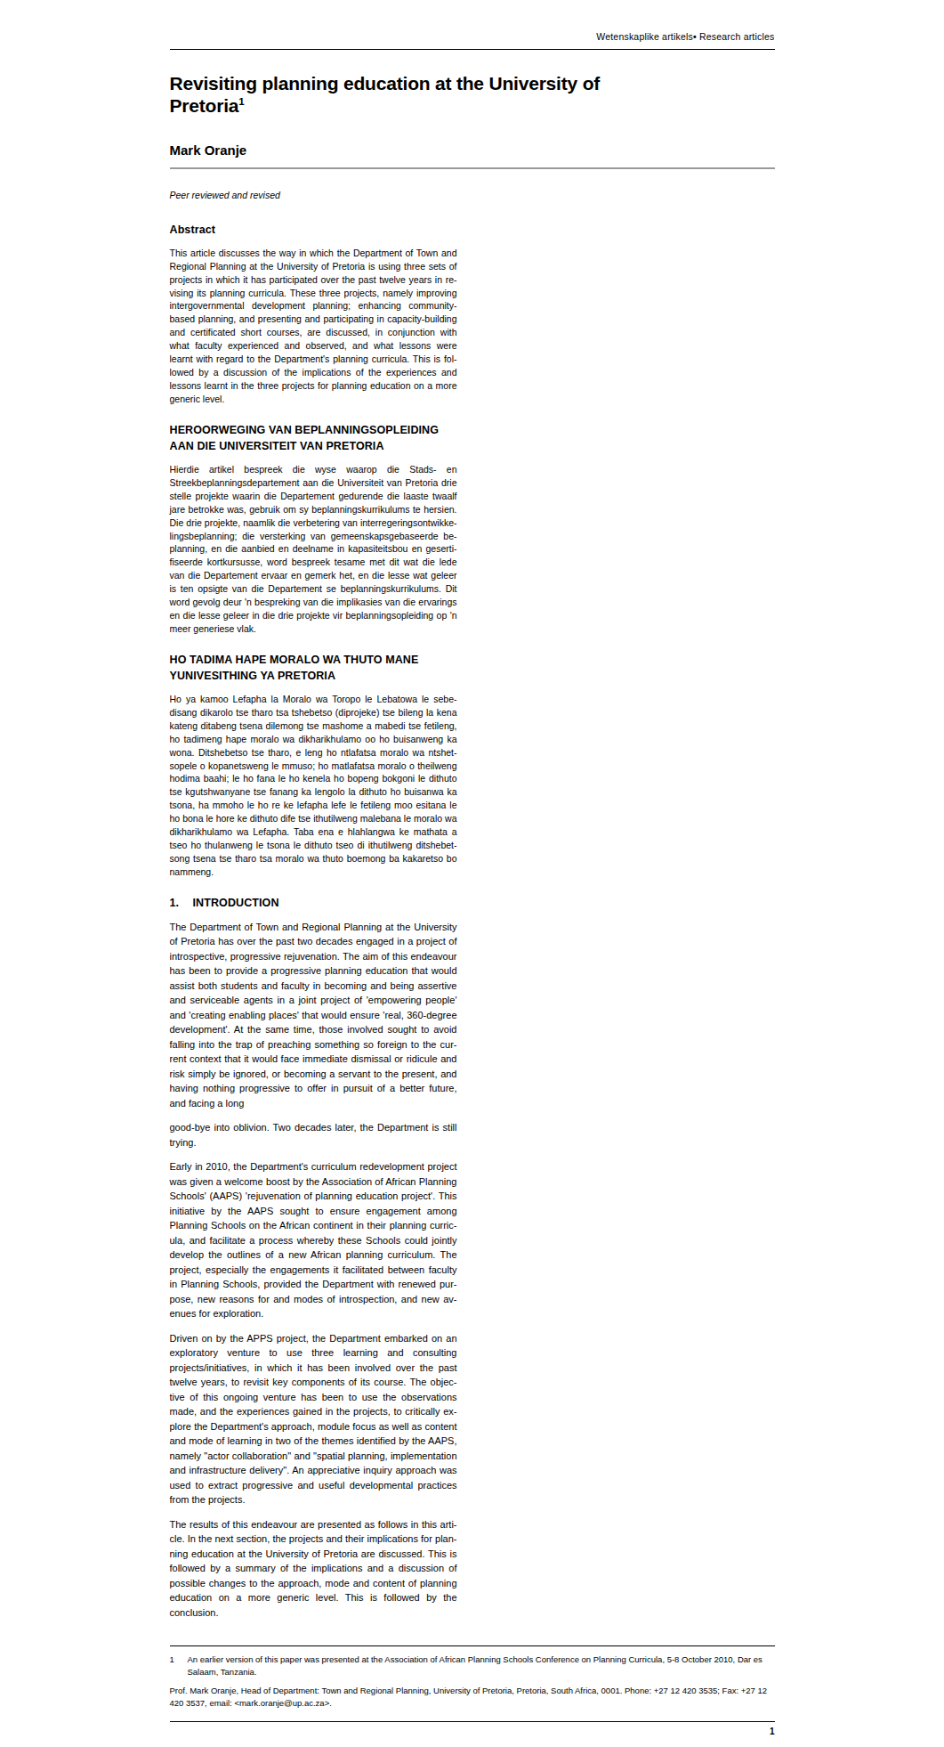Wetenskaplike artikels• Research articles
Revisiting planning education at the University of Pretoria1
Mark Oranje
Peer reviewed and revised
Abstract
This article discusses the way in which the Department of Town and Regional Planning at the University of Pretoria is using three sets of projects in which it has participated over the past twelve years in revising its planning curricula. These three projects, namely improving intergovernmental development planning; enhancing community-based planning, and presenting and participating in capacity-building and certificated short courses, are discussed, in conjunction with what faculty experienced and observed, and what lessons were learnt with regard to the Department's planning curricula. This is followed by a discussion of the implications of the experiences and lessons learnt in the three projects for planning education on a more generic level.
Heroorweging van beplanningsopleiding aan die Universiteit van Pretoria
Hierdie artikel bespreek die wyse waarop die Stads- en Streekbeplanningsdepartement aan die Universiteit van Pretoria drie stelle projekte waarin die Departement gedurende die laaste twaalf jare betrokke was, gebruik om sy beplanningskurrikulums te hersien. Die drie projekte, naamlik die verbetering van interregeringsontwikkelingsbeplanning; die versterking van gemeenskapsgebaseerde beplanning, en die aanbied en deelname in kapasiteitsbou en gesertifiseerde kortkursusse, word bespreek tesame met dit wat die lede van die Departement ervaar en gemerk het, en die lesse wat geleer is ten opsigte van die Departement se beplanningskurrikulums. Dit word gevolg deur 'n bespreking van die implikasies van die ervarings en die lesse geleer in die drie projekte vir beplanningsopleiding op 'n meer generiese vlak.
Ho tadima hape moralo wa thuto mane yunivesithing ya Pretoria
Ho ya kamoo Lefapha la Moralo wa Toropo le Lebatowa le sebedisang dikarolo tse tharo tsa tshebetso (diprojeke) tse bileng la kena kateng ditabeng tsena dilemong tse mashome a mabedi tse fetileng, ho tadimeng hape moralo wa dikharikhulamo oo ho buisanweng ka wona. Ditshebetso tse tharo, e leng ho ntlafatsa moralo wa ntshetsopele o kopanetsweng le mmuso; ho matlafatsa moralo o theilweng hodima baahi; le ho fana le ho kenela ho bopeng bokgoni le dithuto tse kgutshwanyane tse fanang ka lengolo la dithuto ho buisanwa ka tsona, ha mmoho le ho re ke lefapha lefe le fetileng moo esitana le ho bona le hore ke dithuto dife tse ithutilweng malebana le moralo wa dikharikhulamo wa Lefapha. Taba ena e hlahlangwa ke mathata a tseo ho thulanweng le tsona le dithuto tseo di ithutilweng ditshebetsong tsena tse tharo tsa moralo wa thuto boemong ba kakaretso bo nammeng.
1. INTRODUCTION
The Department of Town and Regional Planning at the University of Pretoria has over the past two decades engaged in a project of introspective, progressive rejuvenation. The aim of this endeavour has been to provide a progressive planning education that would assist both students and faculty in becoming and being assertive and serviceable agents in a joint project of 'empowering people' and 'creating enabling places' that would ensure 'real, 360-degree development'. At the same time, those involved sought to avoid falling into the trap of preaching something so foreign to the current context that it would face immediate dismissal or ridicule and risk simply be ignored, or becoming a servant to the present, and having nothing progressive to offer in pursuit of a better future, and facing a long
good-bye into oblivion. Two decades later, the Department is still trying.
Early in 2010, the Department's curriculum redevelopment project was given a welcome boost by the Association of African Planning Schools' (AAPS) 'rejuvenation of planning education project'. This initiative by the AAPS sought to ensure engagement among Planning Schools on the African continent in their planning curricula, and facilitate a process whereby these Schools could jointly develop the outlines of a new African planning curriculum. The project, especially the engagements it facilitated between faculty in Planning Schools, provided the Department with renewed purpose, new reasons for and modes of introspection, and new avenues for exploration.
Driven on by the APPS project, the Department embarked on an exploratory venture to use three learning and consulting projects/initiatives, in which it has been involved over the past twelve years, to revisit key components of its course. The objective of this ongoing venture has been to use the observations made, and the experiences gained in the projects, to critically explore the Department's approach, module focus as well as content and mode of learning in two of the themes identified by the AAPS, namely "actor collaboration" and "spatial planning, implementation and infrastructure delivery". An appreciative inquiry approach was used to extract progressive and useful developmental practices from the projects.
The results of this endeavour are presented as follows in this article. In the next section, the projects and their implications for planning education at the University of Pretoria are discussed. This is followed by a summary of the implications and a discussion of possible changes to the approach, mode and content of planning education on a more generic level. This is followed by the conclusion.
1
An earlier version of this paper was presented at the Association of African Planning Schools Conference on Planning Curricula, 5-8 October 2010, Dar es Salaam, Tanzania.
Prof. Mark Oranje, Head of Department: Town and Regional Planning, University of Pretoria, Pretoria, South Africa, 0001. Phone: +27 12 420 3535; Fax: +27 12 420 3537, email: <mark.oranje@up.ac.za>.
1